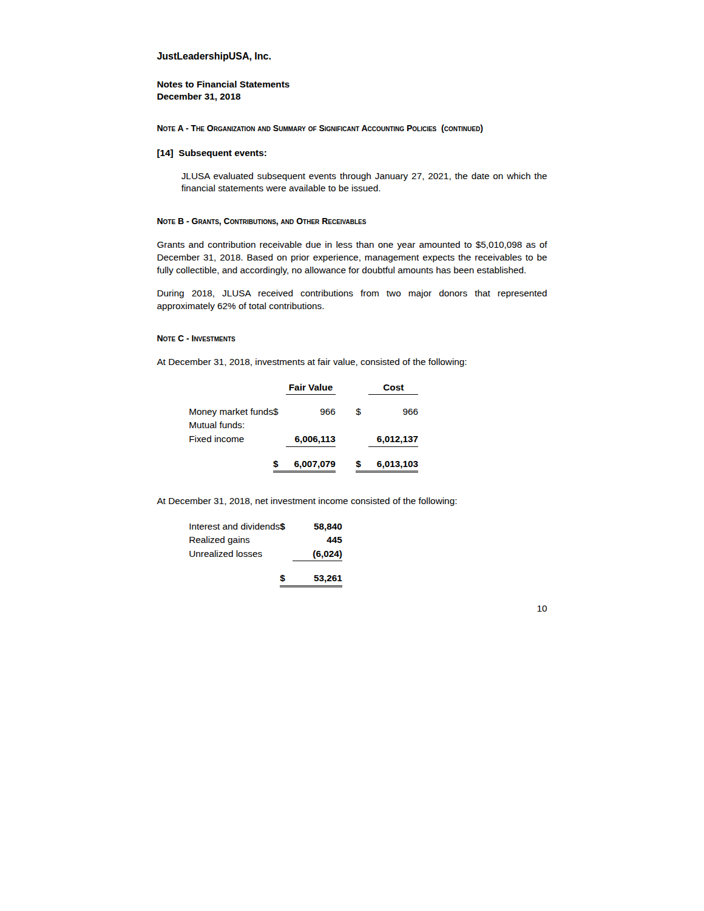JustLeadershipUSA, Inc.
Notes to Financial Statements
December 31, 2018
Note A - The Organization and Summary of Significant Accounting Policies (continued)
[14] Subsequent events:
JLUSA evaluated subsequent events through January 27, 2021, the date on which the financial statements were available to be issued.
Note B - Grants, Contributions, and Other Receivables
Grants and contribution receivable due in less than one year amounted to $5,010,098 as of December 31, 2018. Based on prior experience, management expects the receivables to be fully collectible, and accordingly, no allowance for doubtful amounts has been established.
During 2018, JLUSA received contributions from two major donors that represented approximately 62% of total contributions.
Note C - Investments
At December 31, 2018, investments at fair value, consisted of the following:
| | | Fair Value | | | Cost |
| Money market funds | $ | 966 | | $ | 966 |
| Mutual funds: | | | | | |
| Fixed income | | 6,006,113 | | | 6,012,137 |
| | $ | 6,007,079 | | $ | 6,013,103 |
At December 31, 2018, net investment income consisted of the following:
| Interest and dividends | $ | 58,840 |
| Realized gains | | 445 |
| Unrealized losses | | (6,024) |
| | $ | 53,261 |
10